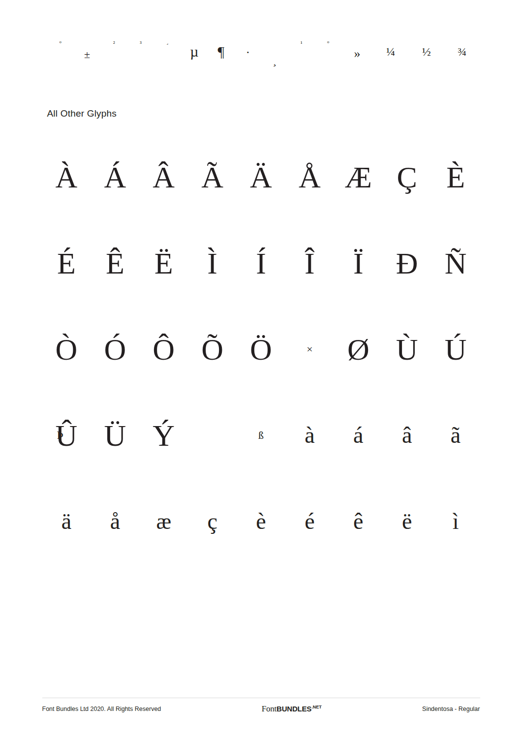º ± ² ³ ´ µ ¶ · ¸ ¹ º » ¼ ½ ¾
All Other Glyphs
À
Á
Â
Ã
Ä
Å
Æ
Ç
È
É
Ê
Ë
Ì
Í
Î
Ï
Ð
Ñ
Ò
Ó
Ô
Õ
Ö
×
Ø
Ù
Ú
Þ
Û
Ü
Ý
ß
à
á
â
ã
ä
å
æ
ç
è
é
ê
ë
ì
Font Bundles Ltd 2020. All Rights Reserved
Font BUNDLES.NET
Sindentosa - Regular